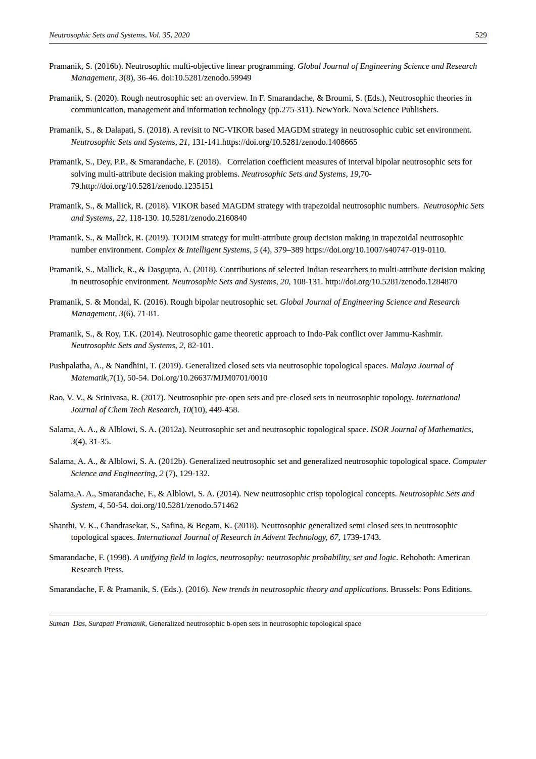Neutrosophic Sets and Systems, Vol. 35, 2020 529
Pramanik, S. (2016b). Neutrosophic multi-objective linear programming. Global Journal of Engineering Science and Research Management, 3(8), 36-46. doi:10.5281/zenodo.59949
Pramanik, S. (2020). Rough neutrosophic set: an overview. In F. Smarandache, & Broumi, S. (Eds.), Neutrosophic theories in communication, management and information technology (pp.275-311). NewYork. Nova Science Publishers.
Pramanik, S., & Dalapati, S. (2018). A revisit to NC-VIKOR based MAGDM strategy in neutrosophic cubic set environment. Neutrosophic Sets and Systems, 21, 131-141.https://doi.org/10.5281/zenodo.1408665
Pramanik, S., Dey, P.P., & Smarandache, F. (2018). Correlation coefficient measures of interval bipolar neutrosophic sets for solving multi-attribute decision making problems. Neutrosophic Sets and Systems, 19,70-79.http://doi.org/10.5281/zenodo.1235151
Pramanik, S., & Mallick, R. (2018). VIKOR based MAGDM strategy with trapezoidal neutrosophic numbers. Neutrosophic Sets and Systems, 22, 118-130. 10.5281/zenodo.2160840
Pramanik, S., & Mallick, R. (2019). TODIM strategy for multi-attribute group decision making in trapezoidal neutrosophic number environment. Complex & Intelligent Systems, 5 (4), 379–389 https://doi.org/10.1007/s40747-019-0110.
Pramanik, S., Mallick, R., & Dasgupta, A. (2018). Contributions of selected Indian researchers to multi-attribute decision making in neutrosophic environment. Neutrosophic Sets and Systems, 20, 108-131. http://doi.org/10.5281/zenodo.1284870
Pramanik, S. & Mondal, K. (2016). Rough bipolar neutrosophic set. Global Journal of Engineering Science and Research Management, 3(6), 71-81.
Pramanik, S., & Roy, T.K. (2014). Neutrosophic game theoretic approach to Indo-Pak conflict over Jammu-Kashmir. Neutrosophic Sets and Systems, 2, 82-101.
Pushpalatha, A., & Nandhini, T. (2019). Generalized closed sets via neutrosophic topological spaces. Malaya Journal of Matematik,7(1), 50-54. Doi.org/10.26637/MJM0701/0010
Rao, V. V., & Srinivasa, R. (2017). Neutrosophic pre-open sets and pre-closed sets in neutrosophic topology. International Journal of Chem Tech Research, 10(10), 449-458.
Salama, A. A., & Alblowi, S. A. (2012a). Neutrosophic set and neutrosophic topological space. ISOR Journal of Mathematics, 3(4), 31-35.
Salama, A. A., & Alblowi, S. A. (2012b). Generalized neutrosophic set and generalized neutrosophic topological space. Computer Science and Engineering, 2 (7), 129-132.
Salama,A. A., Smarandache, F., & Alblowi, S. A. (2014). New neutrosophic crisp topological concepts. Neutrosophic Sets and System, 4, 50-54. doi.org/10.5281/zenodo.571462
Shanthi, V. K., Chandrasekar, S., Safina, & Begam, K. (2018). Neutrosophic generalized semi closed sets in neutrosophic topological spaces. International Journal of Research in Advent Technology, 67, 1739-1743.
Smarandache, F. (1998). A unifying field in logics, neutrosophy: neutrosophic probability, set and logic. Rehoboth: American Research Press.
Smarandache, F. & Pramanik, S. (Eds.). (2016). New trends in neutrosophic theory and applications. Brussels: Pons Editions.
Suman Das, Surapati Pramanik, Generalized neutrosophic b-open sets in neutrosophic topological space